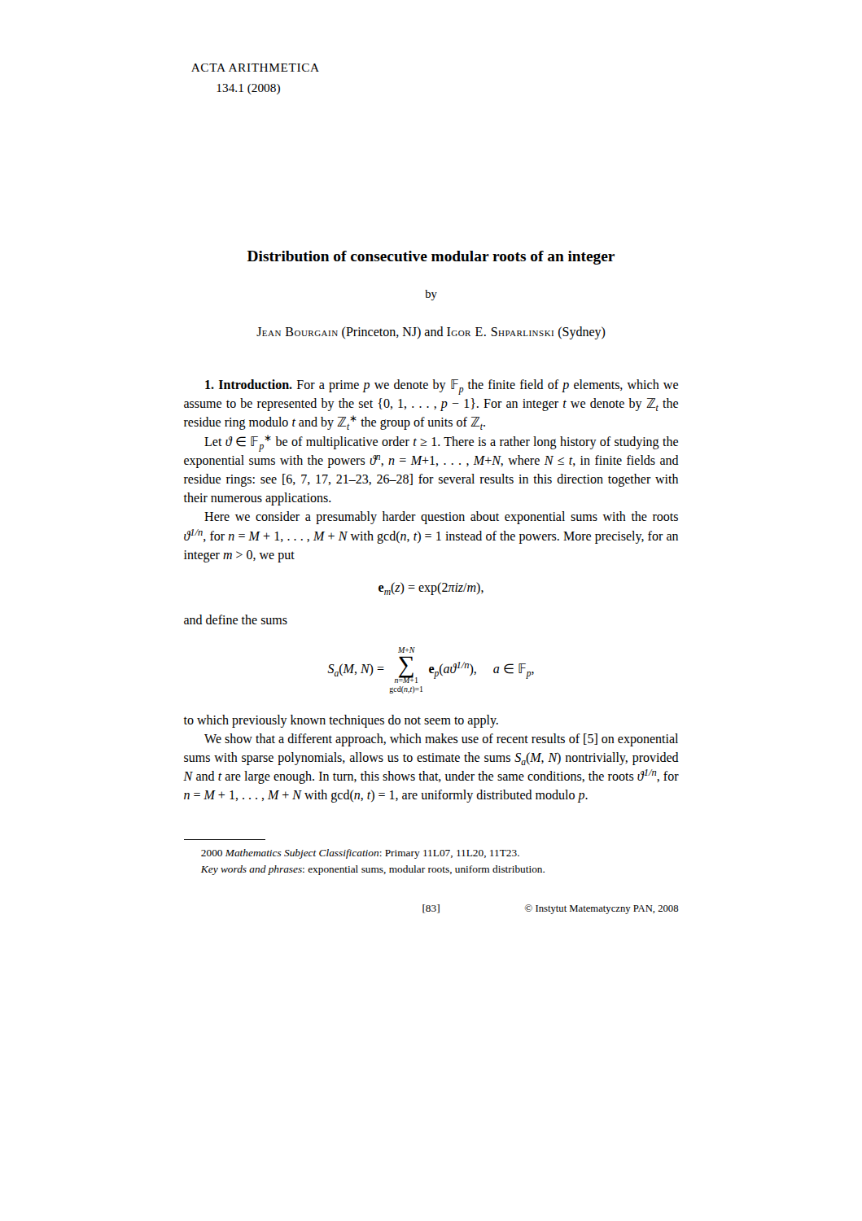ACTA ARITHMETICA
134.1 (2008)
Distribution of consecutive modular roots of an integer
by
Jean Bourgain (Princeton, NJ) and Igor E. Shparlinski (Sydney)
1. Introduction. For a prime p we denote by 𝔽p the finite field of p elements, which we assume to be represented by the set {0, 1, . . . , p − 1}. For an integer t we denote by ℤt the residue ring modulo t and by ℤt∗ the group of units of ℤt.
Let ϑ ∈ 𝔽p∗ be of multiplicative order t ≥ 1. There is a rather long history of studying the exponential sums with the powers ϑn, n = M+1, . . . , M+N, where N ≤ t, in finite fields and residue rings: see [6, 7, 17, 21–23, 26–28] for several results in this direction together with their numerous applications.
Here we consider a presumably harder question about exponential sums with the roots ϑ1/n, for n = M + 1, . . . , M + N with gcd(n, t) = 1 instead of the powers. More precisely, for an integer m > 0, we put
em(z) = exp(2πiz/m),
and define the sums
Sa(M, N) = M+N ∑ n=M+1
gcd(n,t)=1 ep(aϑ1/n), a ∈ 𝔽p,
to which previously known techniques do not seem to apply.
We show that a different approach, which makes use of recent results of [5] on exponential sums with sparse polynomials, allows us to estimate the sums Sa(M, N) nontrivially, provided N and t are large enough. In turn, this shows that, under the same conditions, the roots ϑ1/n, for n = M + 1, . . . , M + N with gcd(n, t) = 1, are uniformly distributed modulo p.
2000 Mathematics Subject Classification: Primary 11L07, 11L20, 11T23.
Key words and phrases: exponential sums, modular roots, uniform distribution.
[83]
© Instytut Matematyczny PAN, 2008